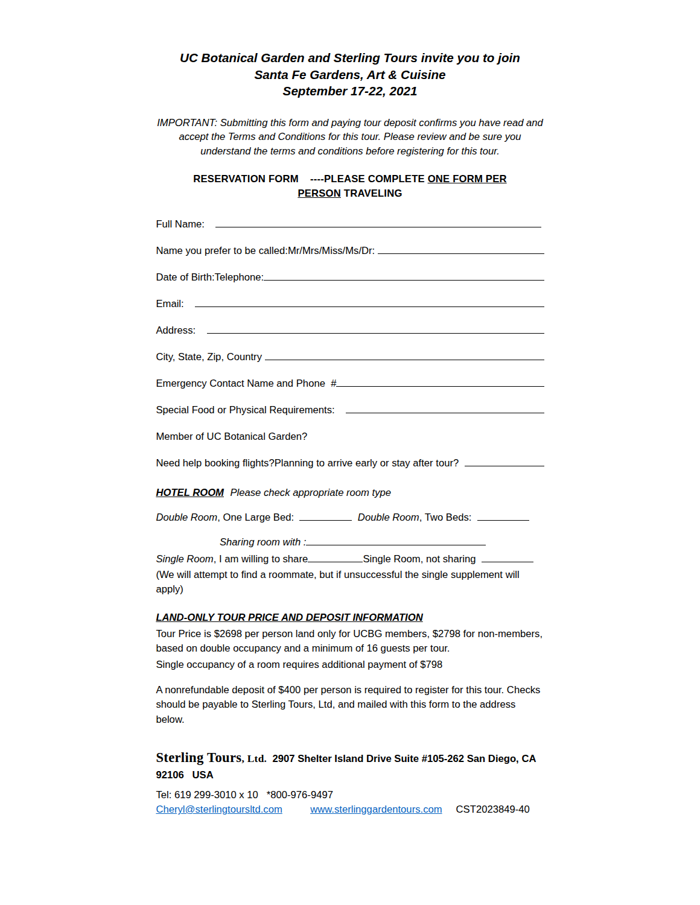UC Botanical Garden and Sterling Tours invite you to join
Santa Fe Gardens, Art & Cuisine
September 17-22, 2021
IMPORTANT: Submitting this form and paying tour deposit confirms you have read and accept the Terms and Conditions for this tour. Please review and be sure you understand the terms and conditions before registering for this tour.
RESERVATION FORM ----PLEASE COMPLETE ONE FORM PER PERSON TRAVELING
Full Name:
Name you prefer to be called:
Mr/Mrs/Miss/Ms/Dr:
Date of Birth:
Telephone:
Email:
Address:
City, State, Zip, Country
Emergency Contact Name and Phone #
Special Food or Physical Requirements:
Member of UC Botanical Garden?
Need help booking flights?
Planning to arrive early or stay after tour?
HOTEL ROOM Please check appropriate room type
Double Room, One Large Bed:
Double Room, Two Beds:
Sharing room with :
Single Room, I am willing to share
Single Room, not sharing
(We will attempt to find a roommate, but if unsuccessful the single supplement will apply)
LAND-ONLY TOUR PRICE AND DEPOSIT INFORMATION
Tour Price is $2698 per person land only for UCBG members, $2798 for non-members, based on double occupancy and a minimum of 16 guests per tour.
Single occupancy of a room requires additional payment of $798
A nonrefundable deposit of $400 per person is required to register for this tour. Checks should be payable to Sterling Tours, Ltd, and mailed with this form to the address below.
Sterling Tours, Ltd. 2907 Shelter Island Drive Suite #105-262 San Diego, CA 92106 USA
Tel: 619 299-3010 x 10 *800-976-9497
Cheryl@sterlingtoursltd.com www.sterlinggardentours.com CST2023849-40